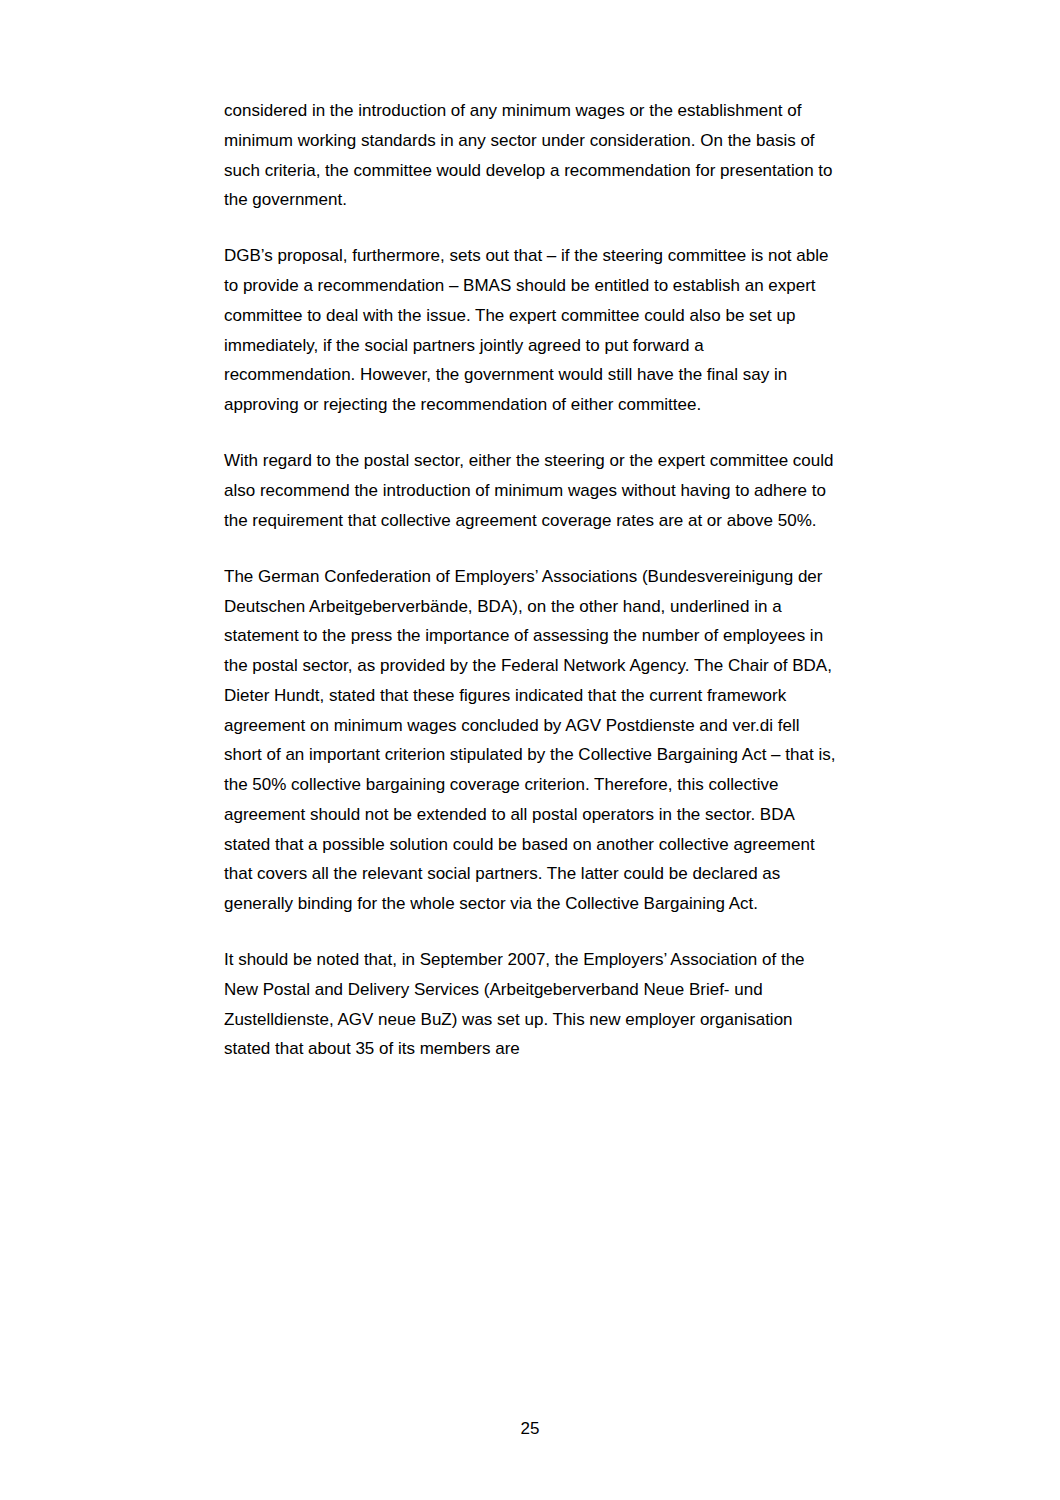considered in the introduction of any minimum wages or the establishment of minimum working standards in any sector under consideration. On the basis of such criteria, the committee would develop a recommendation for presentation to the government.
DGB’s proposal, furthermore, sets out that – if the steering committee is not able to provide a recommendation – BMAS should be entitled to establish an expert committee to deal with the issue. The expert committee could also be set up immediately, if the social partners jointly agreed to put forward a recommendation. However, the government would still have the final say in approving or rejecting the recommendation of either committee.
With regard to the postal sector, either the steering or the expert committee could also recommend the introduction of minimum wages without having to adhere to the requirement that collective agreement coverage rates are at or above 50%.
The German Confederation of Employers’ Associations (Bundesvereinigung der Deutschen Arbeitgeberverbände, BDA), on the other hand, underlined in a statement to the press the importance of assessing the number of employees in the postal sector, as provided by the Federal Network Agency. The Chair of BDA, Dieter Hundt, stated that these figures indicated that the current framework agreement on minimum wages concluded by AGV Postdienste and ver.di fell short of an important criterion stipulated by the Collective Bargaining Act – that is, the 50% collective bargaining coverage criterion. Therefore, this collective agreement should not be extended to all postal operators in the sector. BDA stated that a possible solution could be based on another collective agreement that covers all the relevant social partners. The latter could be declared as generally binding for the whole sector via the Collective Bargaining Act.
It should be noted that, in September 2007, the Employers’ Association of the New Postal and Delivery Services (Arbeitgeberverband Neue Brief- und Zustelldienste, AGV neue BuZ) was set up. This new employer organisation stated that about 35 of its members are
25